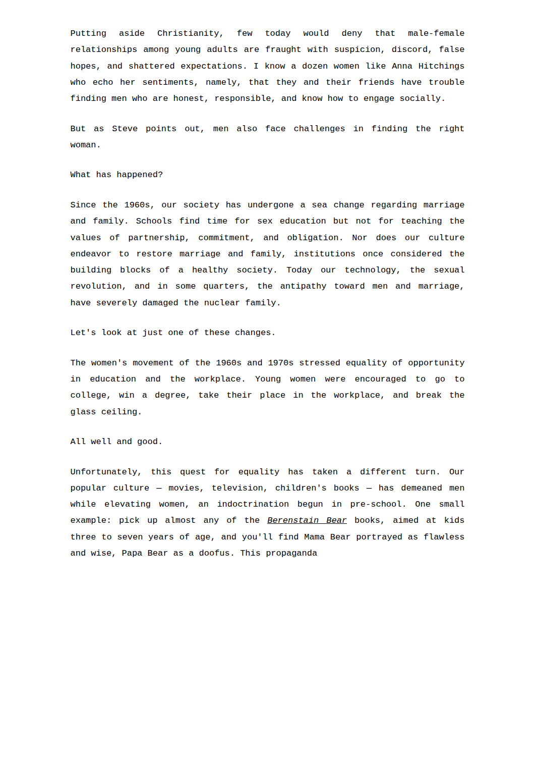Putting aside Christianity, few today would deny that male-female relationships among young adults are fraught with suspicion, discord, false hopes, and shattered expectations. I know a dozen women like Anna Hitchings who echo her sentiments, namely, that they and their friends have trouble finding men who are honest, responsible, and know how to engage socially.
But as Steve points out, men also face challenges in finding the right woman.
What has happened?
Since the 1960s, our society has undergone a sea change regarding marriage and family. Schools find time for sex education but not for teaching the values of partnership, commitment, and obligation. Nor does our culture endeavor to restore marriage and family, institutions once considered the building blocks of a healthy society. Today our technology, the sexual revolution, and in some quarters, the antipathy toward men and marriage, have severely damaged the nuclear family.
Let's look at just one of these changes.
The women's movement of the 1960s and 1970s stressed equality of opportunity in education and the workplace. Young women were encouraged to go to college, win a degree, take their place in the workplace, and break the glass ceiling.
All well and good.
Unfortunately, this quest for equality has taken a different turn. Our popular culture — movies, television, children's books — has demeaned men while elevating women, an indoctrination begun in pre-school. One small example: pick up almost any of the Berenstain Bear books, aimed at kids three to seven years of age, and you'll find Mama Bear portrayed as flawless and wise, Papa Bear as a doofus. This propaganda